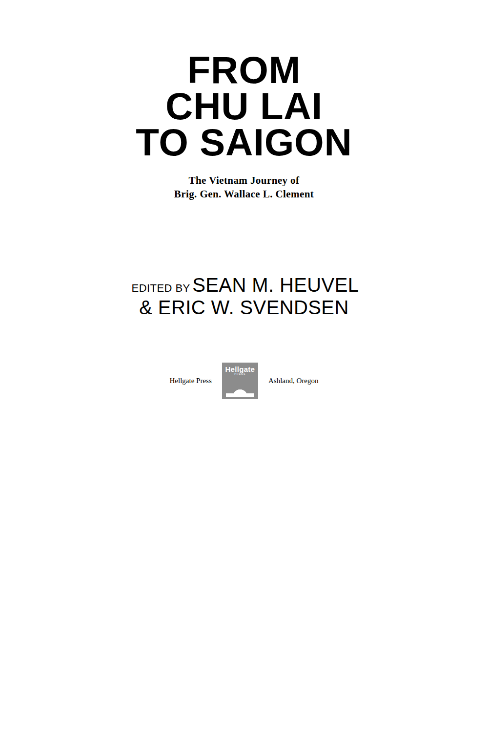From Chu Lai to Saigon
The Vietnam Journey of Brig. Gen. Wallace L. Clement
Edited By Sean M. Heuvel
& Eric W. Svendsen
Hellgate Press Hellgate PRESS Ashland, Oregon